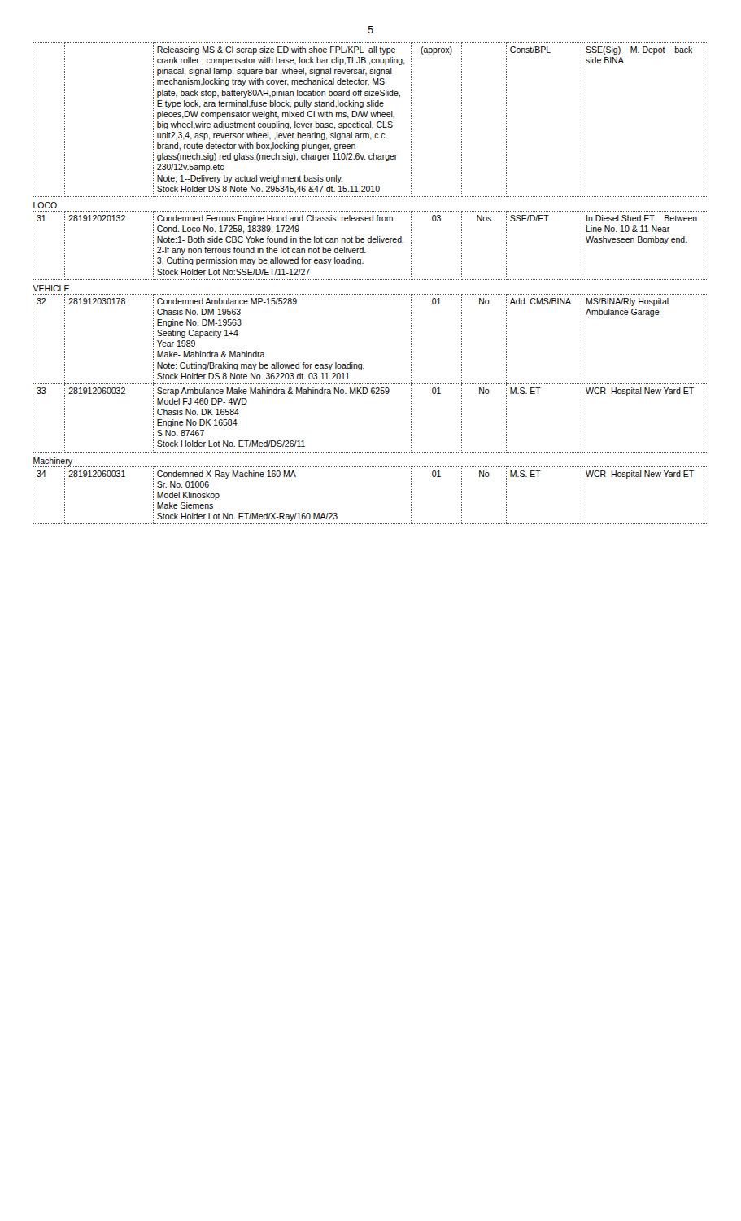5
| | | Releaseing MS & CI scrap size ED with shoe FPL/KPL all type crank roller , compensator with base, lock bar clip,TLJB ,coupling, pinacal, signal lamp, square bar ,wheel, signal reversar, signal mechanism,locking tray with cover, mechanical detector, MS plate, back stop, battery80AH,pinian location board off sizeSlide, E type lock, ara terminal,fuse block, pully stand,locking slide pieces,DW compensator weight, mixed CI with ms, D/W wheel, big wheel,wire adjustment coupling, lever base, spectical, CLS unit2,3,4, asp, reversor wheel, ,lever bearing, signal arm, c.c. brand, route detector with box,locking plunger, green glass(mech.sig) red glass,(mech.sig), charger 110/2.6v. charger 230/12v.5amp.etc Note; 1--Delivery by actual weighment basis only. Stock Holder DS 8 Note No. 295345,46 &47 dt. 15.11.2010 | (approx) | | Const/BPL | SSE(Sig) M. Depot back side BINA |
| LOCO |
| 31 | 281912020132 | Condemned Ferrous Engine Hood and Chassis released from Cond. Loco No. 17259, 18389, 17249 Note:1- Both side CBC Yoke found in the lot can not be delivered. 2-If any non ferrous found in the lot can not be deliverd. 3. Cutting permission may be allowed for easy loading. Stock Holder Lot No:SSE/D/ET/11-12/27 | 03 | Nos | SSE/D/ET | In Diesel Shed ET Between Line No. 10 & 11 Near Washveseen Bombay end. |
| VEHICLE |
| 32 | 281912030178 | Condemned Ambulance MP-15/5289 Chasis No. DM-19563 Engine No. DM-19563 Seating Capacity 1+4 Year 1989 Make- Mahindra & Mahindra Note: Cutting/Braking may be allowed for easy loading. Stock Holder DS 8 Note No. 362203 dt. 03.11.2011 | 01 | No | Add. CMS/BINA | MS/BINA/Rly Hospital Ambulance Garage |
| 33 | 281912060032 | Scrap Ambulance Make Mahindra & Mahindra No. MKD 6259 Model FJ 460 DP- 4WD Chasis No. DK 16584 Engine No DK 16584 S No. 87467 Stock Holder Lot No. ET/Med/DS/26/11 | 01 | No | M.S. ET | WCR Hospital New Yard ET |
| Machinery |
| 34 | 281912060031 | Condemned X-Ray Machine 160 MA Sr. No. 01006 Model Klinoskop Make Siemens Stock Holder Lot No. ET/Med/X-Ray/160 MA/23 | 01 | No | M.S. ET | WCR Hospital New Yard ET |